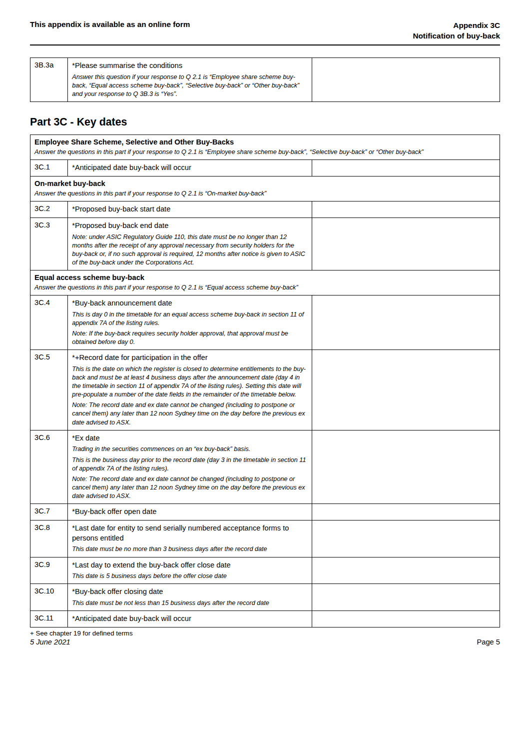This appendix is available as an online form
Appendix 3C
Notification of buy-back
| 3B.3a | *Please summarise the conditions Answer this question if your response to Q 2.1 is “Employee share scheme buy-back, “Equal access scheme buy-back”, “Selective buy-back” or “Other buy-back” and your response to Q 3B.3 is “Yes”. | |
Part 3C - Key dates
| Employee Share Scheme, Selective and Other Buy-Backs Answer the questions in this part if your response to Q 2.1 is “Employee share scheme buy-back”, “Selective buy-back” or “Other buy-back” |
| 3C.1 | *Anticipated date buy-back will occur | |
| On-market buy-back Answer the questions in this part if your response to Q 2.1 is “On-market buy-back” |
| 3C.2 | *Proposed buy-back start date | |
| 3C.3 | *Proposed buy-back end date Note: under ASIC Regulatory Guide 110, this date must be no longer than 12 months after the receipt of any approval necessary from security holders for the buy-back or, if no such approval is required, 12 months after notice is given to ASIC of the buy-back under the Corporations Act. | |
| Equal access scheme buy-back Answer the questions in this part if your response to Q 2.1 is “Equal access scheme buy-back” |
| 3C.4 | *Buy-back announcement date This is day 0 in the timetable for an equal access scheme buy-back in section 11 of appendix 7A of the listing rules. Note: If the buy-back requires security holder approval, that approval must be obtained before day 0. | |
| 3C.5 | *+Record date for participation in the offer This is the date on which the register is closed to determine entitlements to the buy-back and must be at least 4 business days after the announcement date (day 4 in the timetable in section 11 of appendix 7A of the listing rules). Setting this date will pre-populate a number of the date fields in the remainder of the timetable below. Note: The record date and ex date cannot be changed (including to postpone or cancel them) any later than 12 noon Sydney time on the day before the previous ex date advised to ASX. | |
| 3C.6 | *Ex date Trading in the securities commences on an “ex buy-back” basis. This is the business day prior to the record date (day 3 in the timetable in section 11 of appendix 7A of the listing rules). Note: The record date and ex date cannot be changed (including to postpone or cancel them) any later than 12 noon Sydney time on the day before the previous ex date advised to ASX. | |
| 3C.7 | *Buy-back offer open date | |
| 3C.8 | *Last date for entity to send serially numbered acceptance forms to persons entitled This date must be no more than 3 business days after the record date | |
| 3C.9 | *Last day to extend the buy-back offer close date This date is 5 business days before the offer close date | |
| 3C.10 | *Buy-back offer closing date This date must be not less than 15 business days after the record date | |
| 3C.11 | *Anticipated date buy-back will occur | |
+ See chapter 19 for defined terms
5 June 2021
Page 5